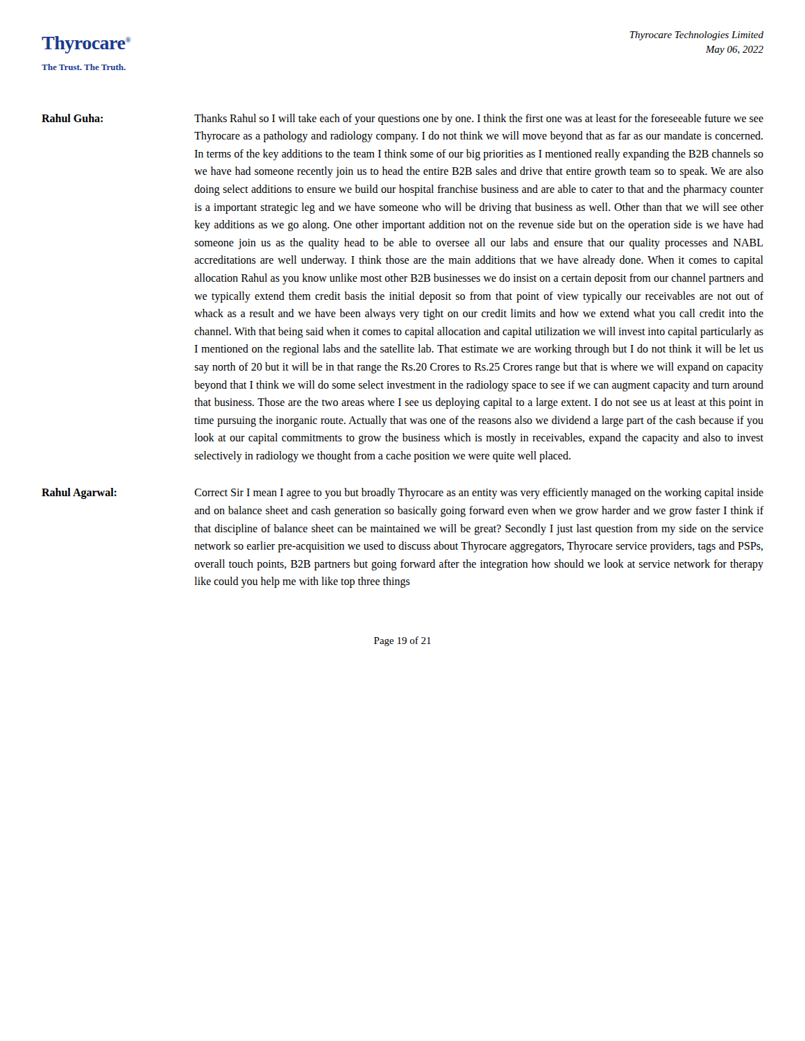Thyrocare®
The Trust. The Truth.
Thyrocare Technologies Limited
May 06, 2022
Rahul Guha:
Thanks Rahul so I will take each of your questions one by one. I think the first one was at least for the foreseeable future we see Thyrocare as a pathology and radiology company. I do not think we will move beyond that as far as our mandate is concerned. In terms of the key additions to the team I think some of our big priorities as I mentioned really expanding the B2B channels so we have had someone recently join us to head the entire B2B sales and drive that entire growth team so to speak. We are also doing select additions to ensure we build our hospital franchise business and are able to cater to that and the pharmacy counter is a important strategic leg and we have someone who will be driving that business as well. Other than that we will see other key additions as we go along. One other important addition not on the revenue side but on the operation side is we have had someone join us as the quality head to be able to oversee all our labs and ensure that our quality processes and NABL accreditations are well underway. I think those are the main additions that we have already done. When it comes to capital allocation Rahul as you know unlike most other B2B businesses we do insist on a certain deposit from our channel partners and we typically extend them credit basis the initial deposit so from that point of view typically our receivables are not out of whack as a result and we have been always very tight on our credit limits and how we extend what you call credit into the channel. With that being said when it comes to capital allocation and capital utilization we will invest into capital particularly as I mentioned on the regional labs and the satellite lab. That estimate we are working through but I do not think it will be let us say north of 20 but it will be in that range the Rs.20 Crores to Rs.25 Crores range but that is where we will expand on capacity beyond that I think we will do some select investment in the radiology space to see if we can augment capacity and turn around that business. Those are the two areas where I see us deploying capital to a large extent. I do not see us at least at this point in time pursuing the inorganic route. Actually that was one of the reasons also we dividend a large part of the cash because if you look at our capital commitments to grow the business which is mostly in receivables, expand the capacity and also to invest selectively in radiology we thought from a cache position we were quite well placed.
Rahul Agarwal:
Correct Sir I mean I agree to you but broadly Thyrocare as an entity was very efficiently managed on the working capital inside and on balance sheet and cash generation so basically going forward even when we grow harder and we grow faster I think if that discipline of balance sheet can be maintained we will be great? Secondly I just last question from my side on the service network so earlier pre-acquisition we used to discuss about Thyrocare aggregators, Thyrocare service providers, tags and PSPs, overall touch points, B2B partners but going forward after the integration how should we look at service network for therapy like could you help me with like top three things
Page 19 of 21